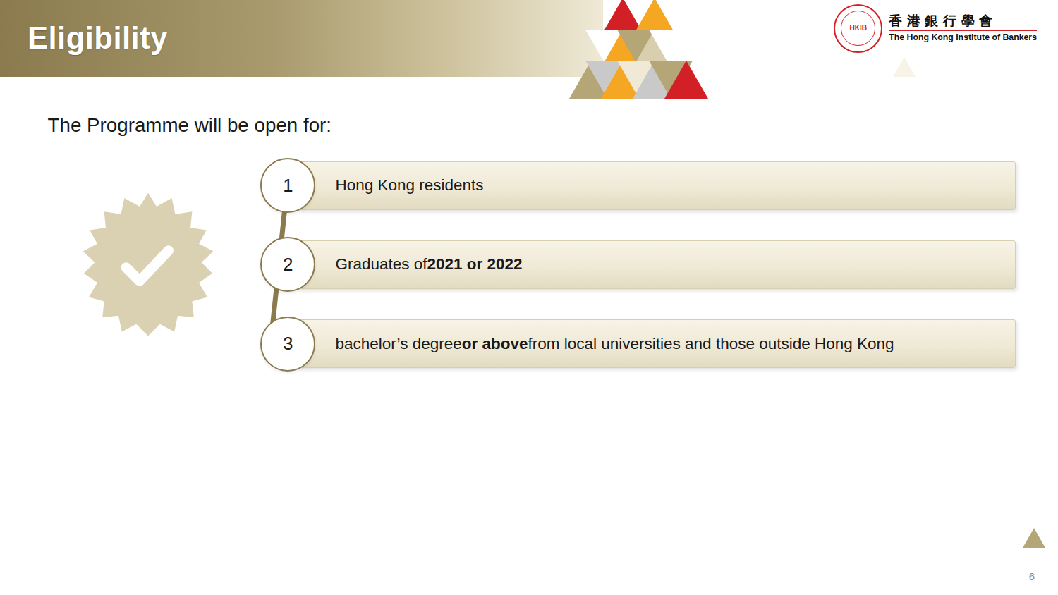Eligibility
HKIB
香港銀行學會
The Hong Kong Institute of Bankers
The Programme will be open for:
1
Hong Kong residents
2
Graduates of 2021 or 2022
3
bachelor’s degree or above from local universities and those outside Hong Kong
6